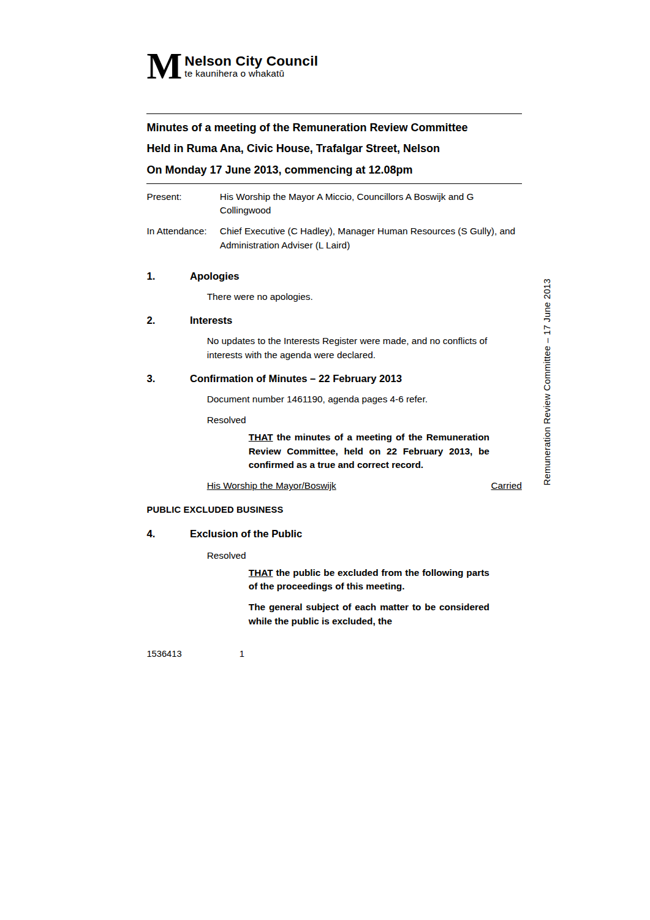M
Nelson City Council
te kaunihera o whakatū
Minutes of a meeting of the Remuneration Review Committee Held in Ruma Ana, Civic House, Trafalgar Street, Nelson On Monday 17 June 2013, commencing at 12.08pm
| Present: | His Worship the Mayor A Miccio, Councillors A Boswijk and G Collingwood |
| In Attendance: | Chief Executive (C Hadley), Manager Human Resources (S Gully), and Administration Adviser (L Laird) |
1.
Apologies
There were no apologies.
2.
Interests
No updates to the Interests Register were made, and no conflicts of interests with the agenda were declared.
3.
Confirmation of Minutes – 22 February 2013
Document number 1461190, agenda pages 4-6 refer.
Resolved
THAT the minutes of a meeting of the Remuneration Review Committee, held on 22 February 2013, be confirmed as a true and correct record.
His Worship the Mayor/Boswijk Carried
PUBLIC EXCLUDED BUSINESS
4.
Exclusion of the Public
Resolved
THAT the public be excluded from the following parts of the proceedings of this meeting.
The general subject of each matter to be considered while the public is excluded, the
Remuneration Review Committee – 17 June 2013
1536413
1